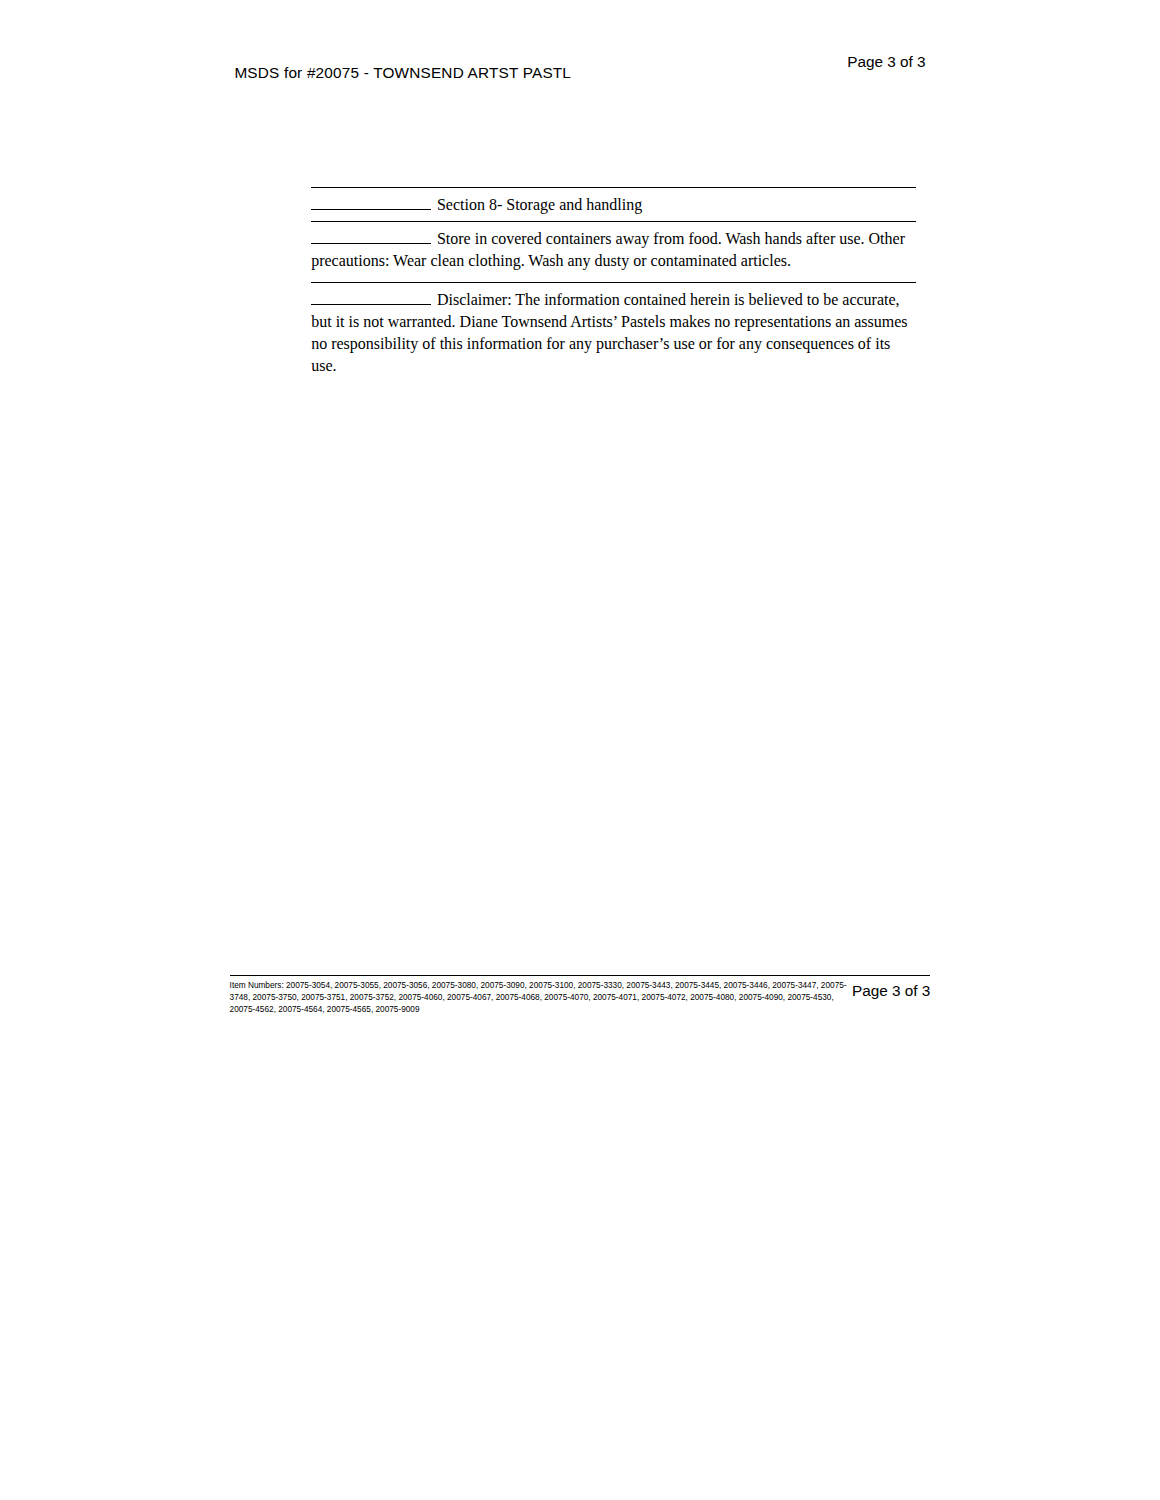MSDS for #20075 - TOWNSEND ARTST PASTL
Page 3 of 3
Section 8- Storage and handling
Store in covered containers away from food. Wash hands after use. Other precautions: Wear clean clothing. Wash any dusty or contaminated articles.
Disclaimer: The information contained herein is believed to be accurate, but it is not warranted. Diane Townsend Artists’ Pastels makes no representations an assumes no responsibility of this information for any purchaser’s use or for any consequences of its use.
Item Numbers: 20075-3054, 20075-3055, 20075-3056, 20075-3080, 20075-3090, 20075-3100, 20075-3330, 20075-3443, 20075-3445, 20075-3446, 20075-3447, 20075-3748, 20075-3750, 20075-3751, 20075-3752, 20075-4060, 20075-4067, 20075-4068, 20075-4070, 20075-4071, 20075-4072, 20075-4080, 20075-4090, 20075-4530, 20075-4562, 20075-4564, 20075-4565, 20075-9009
Page 3 of 3